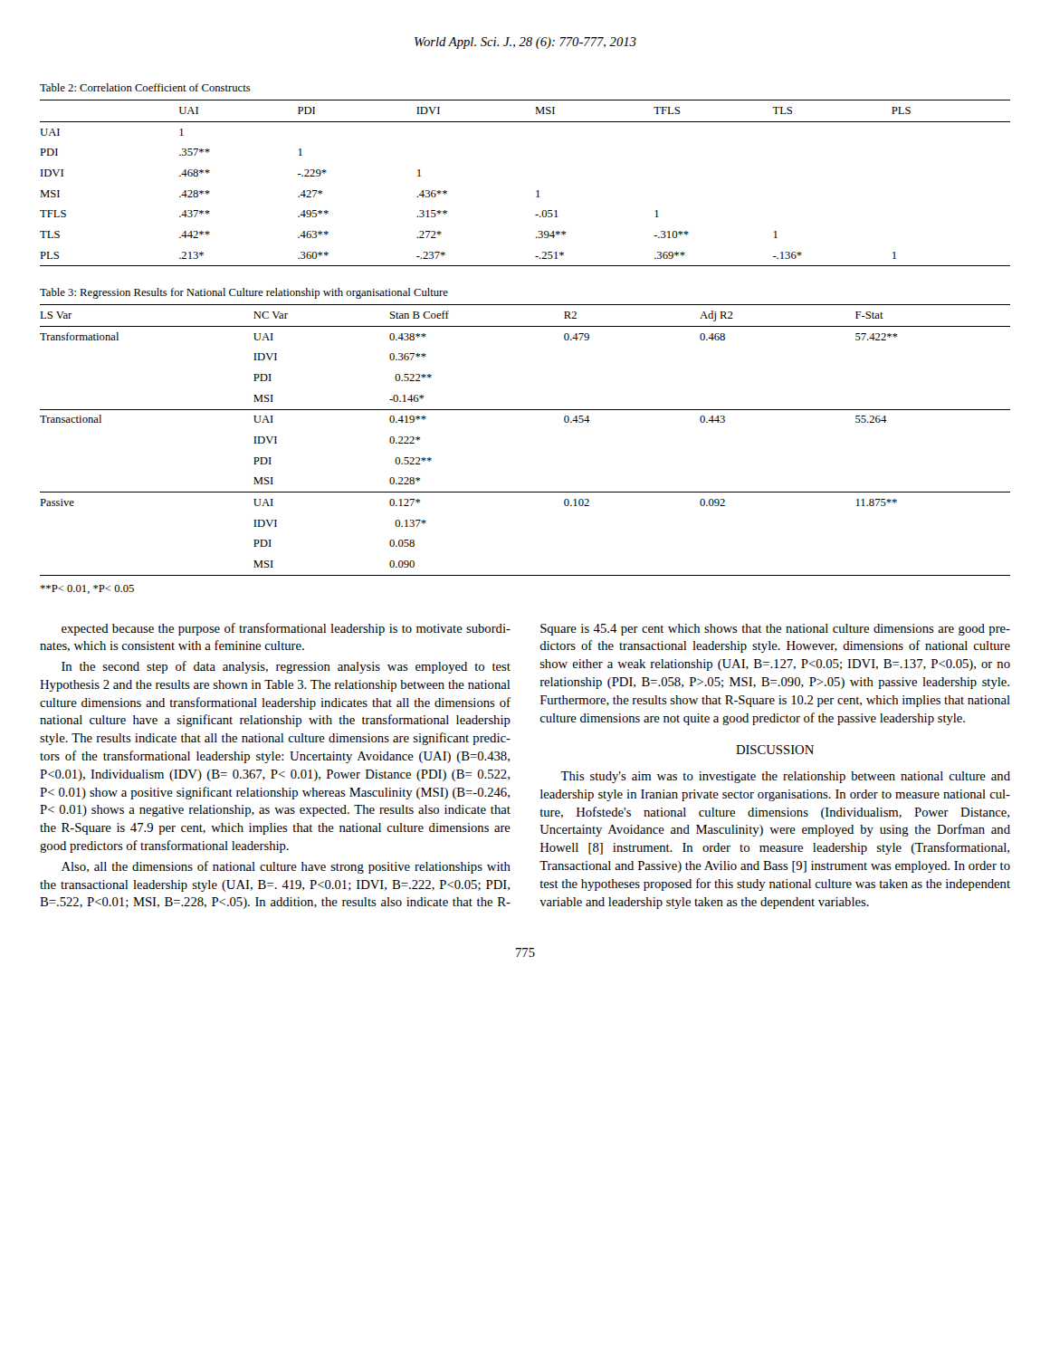World Appl. Sci. J., 28 (6): 770-777, 2013
Table 2: Correlation Coefficient of Constructs
| | UAI | PDI | IDVI | MSI | TFLS | TLS | PLS |
| --- | --- | --- | --- | --- | --- | --- | --- |
| UAI | 1 | | | | | | |
| PDI | .357** | 1 | | | | | |
| IDVI | .468** | -.229* | 1 | | | | |
| MSI | .428** | .427* | .436** | 1 | | | |
| TFLS | .437** | .495** | .315** | -.051 | 1 | | |
| TLS | .442** | .463** | .272* | .394** | -.310** | 1 | |
| PLS | .213* | .360** | -.237* | -.251* | .369** | -.136* | 1 |
Table 3: Regression Results for National Culture relationship with organisational Culture
| LS Var | NC Var | Stan B Coeff | R2 | Adj R2 | F-Stat |
| --- | --- | --- | --- | --- | --- |
| Transformational | UAI | 0.438** | 0.479 | 0.468 | 57.422** |
| | IDVI | 0.367** | | | |
| | PDI | 0.522** | | | |
| | MSI | -0.146* | | | |
| Transactional | UAI | 0.419** | 0.454 | 0.443 | 55.264 |
| | IDVI | 0.222* | | | |
| | PDI | 0.522** | | | |
| | MSI | 0.228* | | | |
| Passive | UAI | 0.127* | 0.102 | 0.092 | 11.875** |
| | IDVI | 0.137* | | | |
| | PDI | 0.058 | | | |
| | MSI | 0.090 | | | |
**P< 0.01, *P< 0.05
expected because the purpose of transformational leadership is to motivate subordinates, which is consistent with a feminine culture.
In the second step of data analysis, regression analysis was employed to test Hypothesis 2 and the results are shown in Table 3. The relationship between the national culture dimensions and transformational leadership indicates that all the dimensions of national culture have a significant relationship with the transformational leadership style. The results indicate that all the national culture dimensions are significant predictors of the transformational leadership style: Uncertainty Avoidance (UAI) (B=0.438, P<0.01), Individualism (IDV) (B= 0.367, P< 0.01), Power Distance (PDI) (B= 0.522, P< 0.01) show a positive significant relationship whereas Masculinity (MSI) (B=-0.246, P< 0.01) shows a negative relationship, as was expected. The results also indicate that the R-Square is 47.9 per cent, which implies that the national culture dimensions are good predictors of transformational leadership.
Also, all the dimensions of national culture have strong positive relationships with the transactional leadership style (UAI, B=. 419, P<0.01; IDVI, B=.222, P<0.05; PDI, B=.522, P<0.01; MSI, B=.228, P<.05). In addition, the results also indicate that the R-Square is 45.4 per cent which shows that the national culture dimensions are good predictors of the transactional leadership style. However, dimensions of national culture show either a weak relationship (UAI, B=.127, P<0.05; IDVI, B=.137, P<0.05), or no relationship (PDI, B=.058, P>.05; MSI, B=.090, P>.05) with passive leadership style. Furthermore, the results show that R-Square is 10.2 per cent, which implies that national culture dimensions are not quite a good predictor of the passive leadership style.
DISCUSSION
This study's aim was to investigate the relationship between national culture and leadership style in Iranian private sector organisations. In order to measure national culture, Hofstede's national culture dimensions (Individualism, Power Distance, Uncertainty Avoidance and Masculinity) were employed by using the Dorfman and Howell [8] instrument. In order to measure leadership style (Transformational, Transactional and Passive) the Avilio and Bass [9] instrument was employed. In order to test the hypotheses proposed for this study national culture was taken as the independent variable and leadership style taken as the dependent variables.
775